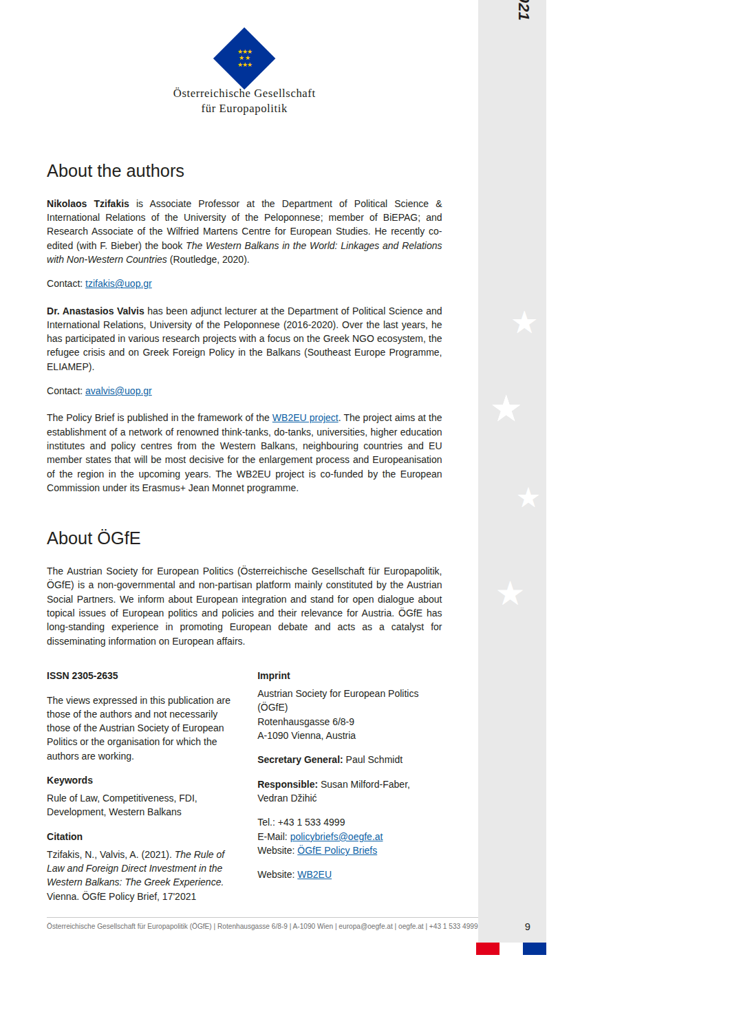ÖGfE Policy Brief 17'2021
★
★
★
★
★★★
★ ★
★★★
Österreichische Gesellschaft
für Europapolitik
About the authors
Nikolaos Tzifakis is Associate Professor at the Department of Political Science & International Relations of the University of the Peloponnese; member of BiEPAG; and Research Associate of the Wilfried Martens Centre for European Studies. He recently co-edited (with F. Bieber) the book The Western Balkans in the World: Linkages and Relations with Non-Western Countries (Routledge, 2020).
Contact: tzifakis@uop.gr
Dr. Anastasios Valvis has been adjunct lecturer at the Department of Political Science and International Relations, University of the Peloponnese (2016-2020). Over the last years, he has participated in various research projects with a focus on the Greek NGO ecosystem, the refugee crisis and on Greek Foreign Policy in the Balkans (Southeast Europe Programme, ELIAMEP).
Contact: avalvis@uop.gr
The Policy Brief is published in the framework of the WB2EU project. The project aims at the establishment of a network of renowned think-tanks, do-tanks, universities, higher education institutes and policy centres from the Western Balkans, neighbouring countries and EU member states that will be most decisive for the enlargement process and Europeanisation of the region in the upcoming years. The WB2EU project is co-funded by the European Commission under its Erasmus+ Jean Monnet programme.
About ÖGfE
The Austrian Society for European Politics (Österreichische Gesellschaft für Europapolitik, ÖGfE) is a non-governmental and non-partisan platform mainly constituted by the Austrian Social Partners. We inform about European integration and stand for open dialogue about topical issues of European politics and policies and their relevance for Austria. ÖGfE has long-standing experience in promoting European debate and acts as a catalyst for disseminating information on European affairs.
ISSN 2305-2635
The views expressed in this publication are those of the authors and not necessarily those of the Austrian Society of European Politics or the organisation for which the authors are working.
Keywords
Rule of Law, Competitiveness, FDI, Development, Western Balkans
Citation
Tzifakis, N., Valvis, A. (2021). The Rule of Law and Foreign Direct Investment in the Western Balkans: The Greek Experience. Vienna. ÖGfE Policy Brief, 17'2021
Imprint
Austrian Society for European Politics (ÖGfE)
Rotenhausgasse 6/8-9
A-1090 Vienna, Austria
Secretary General: Paul Schmidt
Responsible: Susan Milford-Faber, Vedran Džihić
Tel.: +43 1 533 4999
E-Mail: policybriefs@oegfe.at
Website: ÖGfE Policy Briefs
Website: WB2EU
Österreichische Gesellschaft für Europapolitik (ÖGfE) | Rotenhausgasse 6/8-9 | A-1090 Wien | europa@oegfe.at | oegfe.at | +43 1 533 4999
9